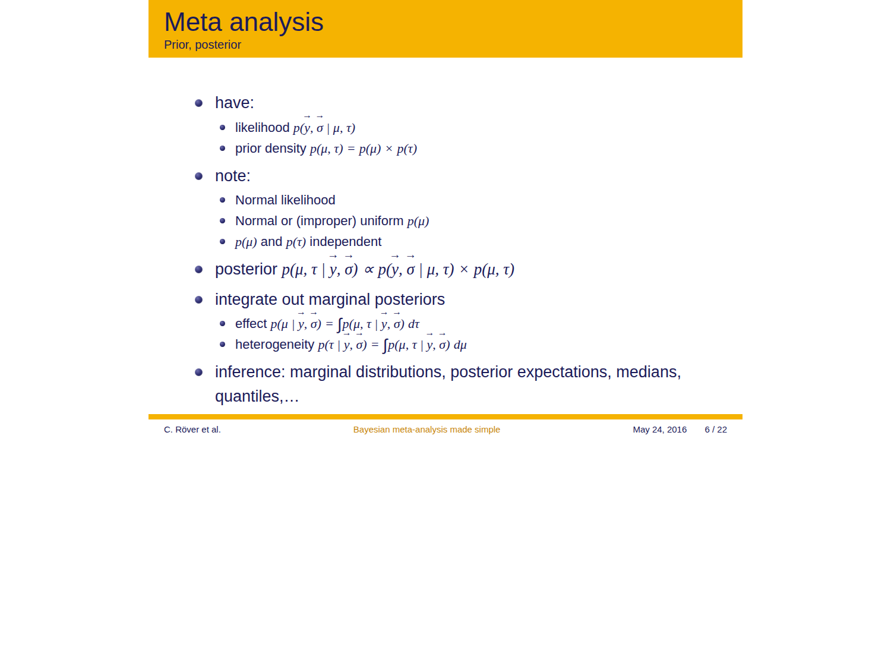Meta analysis
Prior, posterior
have:
likelihood p(y, σ | μ, τ)
prior density p(μ, τ) = p(μ) × p(τ)
note:
Normal likelihood
Normal or (improper) uniform p(μ)
p(μ) and p(τ) independent
posterior p(μ, τ | y, σ) ∝ p(y, σ | μ, τ) × p(μ, τ)
integrate out marginal posteriors
effect p(μ | y, σ) = ∫p(μ, τ | y, σ) dτ
heterogeneity p(τ | y, σ) = ∫p(μ, τ | y, σ) dμ
inference: marginal distributions, posterior expectations, medians, quantiles,…
C. Röver et al.
Bayesian meta-analysis made simple
May 24, 2016 6 / 22